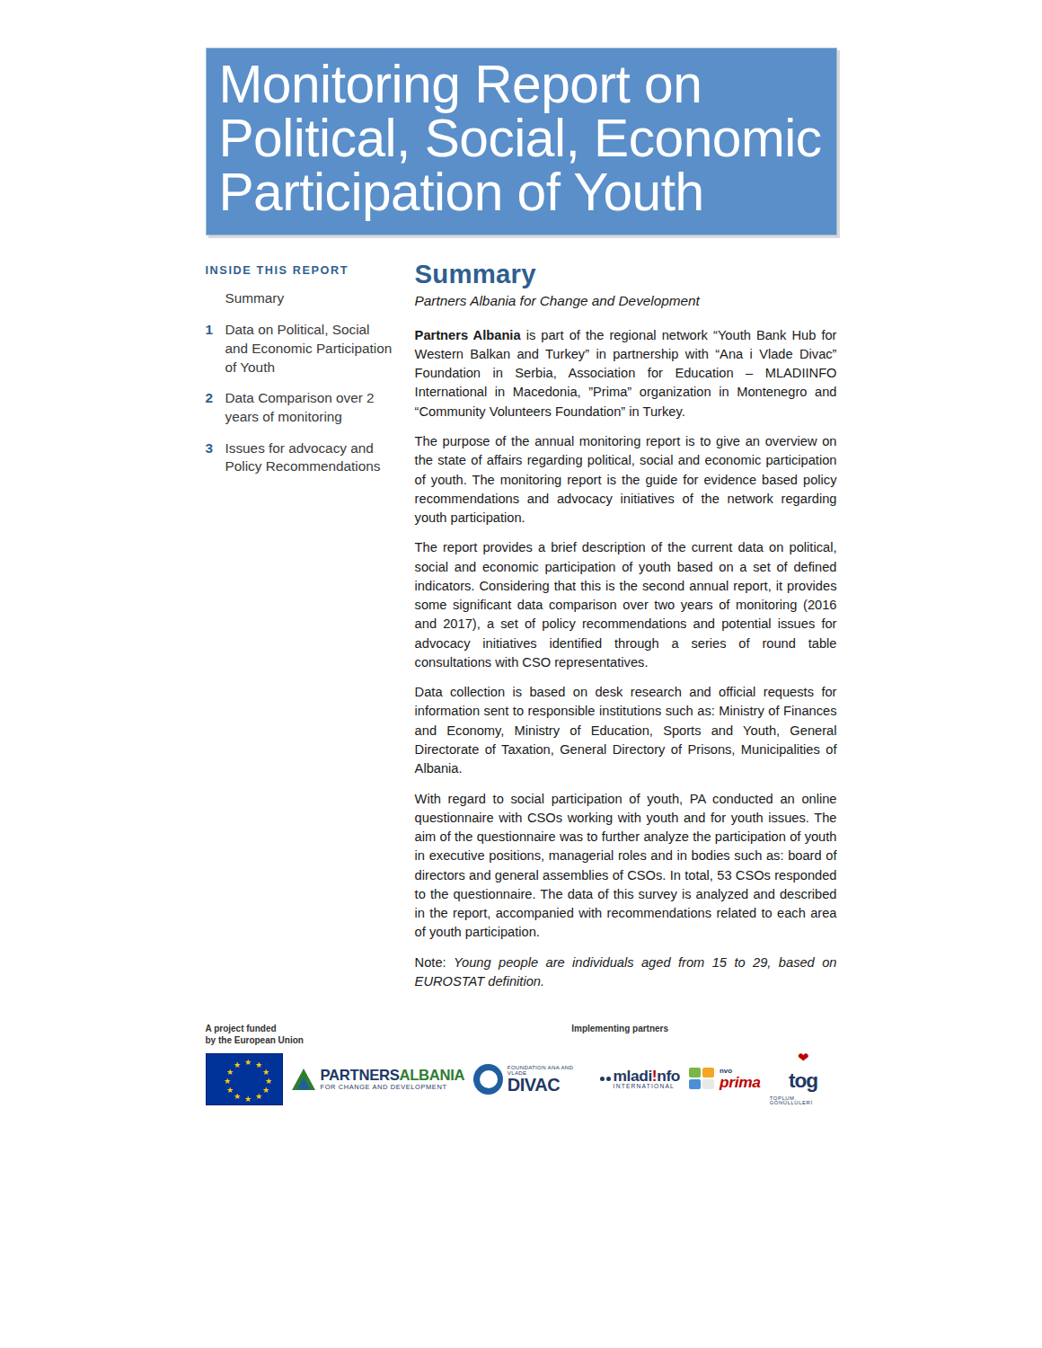Monitoring Report on Political, Social, Economic Participation of Youth
Inside This Report
Summary
1 Data on Political, Social and Economic Participation of Youth
2 Data Comparison over 2 years of monitoring
3 Issues for advocacy and Policy Recommendations
Summary
Partners Albania for Change and Development
Partners Albania is part of the regional network “Youth Bank Hub for Western Balkan and Turkey” in partnership with “Ana i Vlade Divac” Foundation in Serbia, Association for Education – MLADIINFO International in Macedonia, ”Prima” organization in Montenegro and “Community Volunteers Foundation” in Turkey.
The purpose of the annual monitoring report is to give an overview on the state of affairs regarding political, social and economic participation of youth. The monitoring report is the guide for evidence based policy recommendations and advocacy initiatives of the network regarding youth participation.
The report provides a brief description of the current data on political, social and economic participation of youth based on a set of defined indicators. Considering that this is the second annual report, it provides some significant data comparison over two years of monitoring (2016 and 2017), a set of policy recommendations and potential issues for advocacy initiatives identified through a series of round table consultations with CSO representatives.
Data collection is based on desk research and official requests for information sent to responsible institutions such as: Ministry of Finances and Economy, Ministry of Education, Sports and Youth, General Directorate of Taxation, General Directory of Prisons, Municipalities of Albania.
With regard to social participation of youth, PA conducted an online questionnaire with CSOs working with youth and for youth issues. The aim of the questionnaire was to further analyze the participation of youth in executive positions, managerial roles and in bodies such as: board of directors and general assemblies of CSOs. In total, 53 CSOs responded to the questionnaire. The data of this survey is analyzed and described in the report, accompanied with recommendations related to each area of youth participation.
Note: Young people are individuals aged from 15 to 29, based on EUROSTAT definition.
A project funded
by the European Union
Implementing partners
PARTNERSALBANIA
FOR CHANGE AND DEVELOPMENT
FOUNDATION ANA AND VLADE
DIVAC
mladi!nfo
INTERNATIONAL
nvo
prima
❤
tog
TOPLUM GÖNÜLLÜLERİ